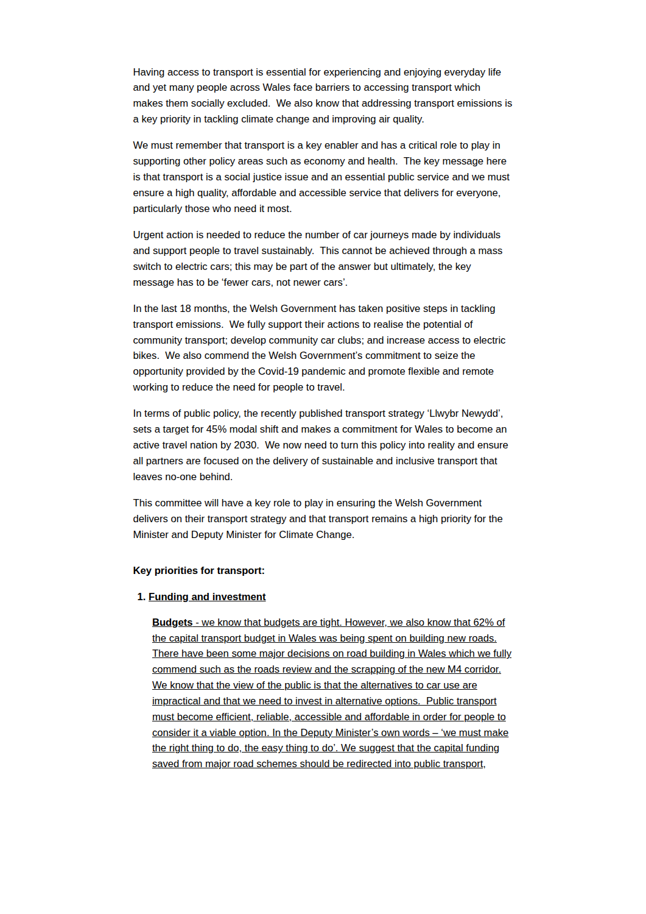Having access to transport is essential for experiencing and enjoying everyday life and yet many people across Wales face barriers to accessing transport which makes them socially excluded. We also know that addressing transport emissions is a key priority in tackling climate change and improving air quality.
We must remember that transport is a key enabler and has a critical role to play in supporting other policy areas such as economy and health. The key message here is that transport is a social justice issue and an essential public service and we must ensure a high quality, affordable and accessible service that delivers for everyone, particularly those who need it most.
Urgent action is needed to reduce the number of car journeys made by individuals and support people to travel sustainably. This cannot be achieved through a mass switch to electric cars; this may be part of the answer but ultimately, the key message has to be ‘fewer cars, not newer cars’.
In the last 18 months, the Welsh Government has taken positive steps in tackling transport emissions. We fully support their actions to realise the potential of community transport; develop community car clubs; and increase access to electric bikes. We also commend the Welsh Government’s commitment to seize the opportunity provided by the Covid-19 pandemic and promote flexible and remote working to reduce the need for people to travel.
In terms of public policy, the recently published transport strategy ‘Llwybr Newydd’, sets a target for 45% modal shift and makes a commitment for Wales to become an active travel nation by 2030. We now need to turn this policy into reality and ensure all partners are focused on the delivery of sustainable and inclusive transport that leaves no-one behind.
This committee will have a key role to play in ensuring the Welsh Government delivers on their transport strategy and that transport remains a high priority for the Minister and Deputy Minister for Climate Change.
Key priorities for transport:
Funding and investment
Budgets - we know that budgets are tight. However, we also know that 62% of the capital transport budget in Wales was being spent on building new roads. There have been some major decisions on road building in Wales which we fully commend such as the roads review and the scrapping of the new M4 corridor. We know that the view of the public is that the alternatives to car use are impractical and that we need to invest in alternative options. Public transport must become efficient, reliable, accessible and affordable in order for people to consider it a viable option. In the Deputy Minister’s own words – ‘we must make the right thing to do, the easy thing to do’. We suggest that the capital funding saved from major road schemes should be redirected into public transport,